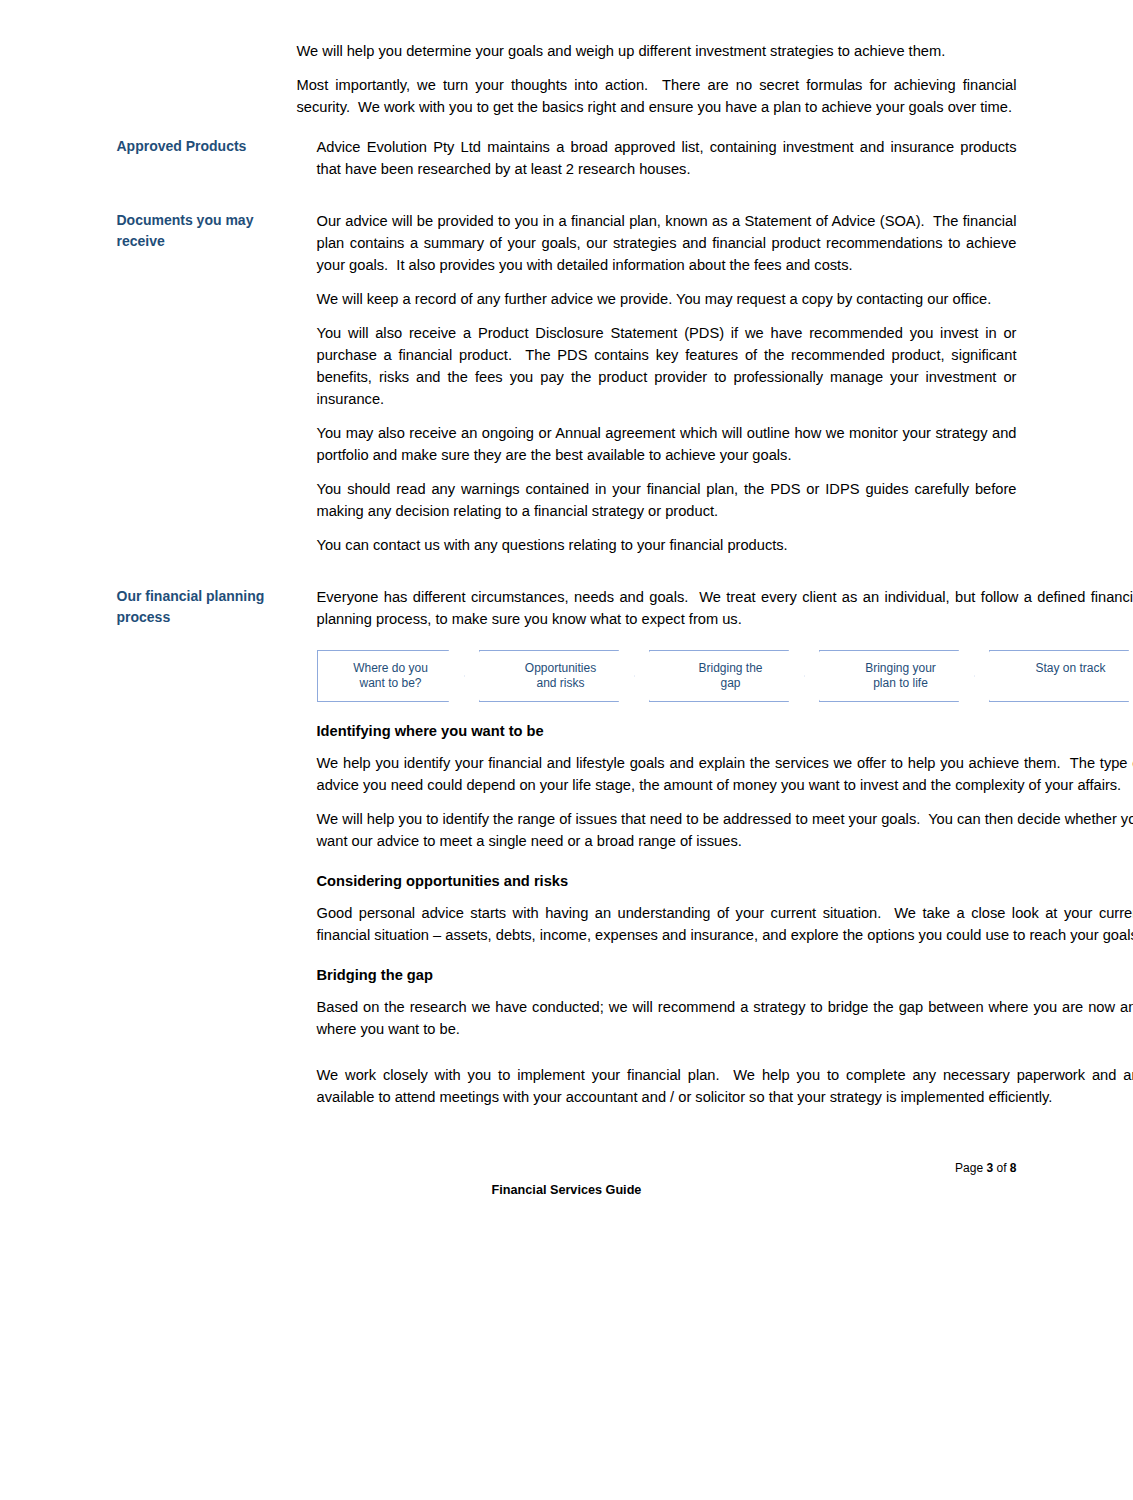We will help you determine your goals and weigh up different investment strategies to achieve them.
Most importantly, we turn your thoughts into action. There are no secret formulas for achieving financial security. We work with you to get the basics right and ensure you have a plan to achieve your goals over time.
Approved Products
Advice Evolution Pty Ltd maintains a broad approved list, containing investment and insurance products that have been researched by at least 2 research houses.
Documents you may receive
Our advice will be provided to you in a financial plan, known as a Statement of Advice (SOA). The financial plan contains a summary of your goals, our strategies and financial product recommendations to achieve your goals. It also provides you with detailed information about the fees and costs.
We will keep a record of any further advice we provide. You may request a copy by contacting our office.
You will also receive a Product Disclosure Statement (PDS) if we have recommended you invest in or purchase a financial product. The PDS contains key features of the recommended product, significant benefits, risks and the fees you pay the product provider to professionally manage your investment or insurance.
You may also receive an ongoing or Annual agreement which will outline how we monitor your strategy and portfolio and make sure they are the best available to achieve your goals.
You should read any warnings contained in your financial plan, the PDS or IDPS guides carefully before making any decision relating to a financial strategy or product.
You can contact us with any questions relating to your financial products.
Our financial planning process
Everyone has different circumstances, needs and goals. We treat every client as an individual, but follow a defined financial planning process, to make sure you know what to expect from us.
Where do you
want to be?
Opportunities
and risks
Bridging the
gap
Bringing your
plan to life
Stay on track
Identifying where you want to be
We help you identify your financial and lifestyle goals and explain the services we offer to help you achieve them. The type of advice you need could depend on your life stage, the amount of money you want to invest and the complexity of your affairs.
We will help you to identify the range of issues that need to be addressed to meet your goals. You can then decide whether you want our advice to meet a single need or a broad range of issues.
Considering opportunities and risks
Good personal advice starts with having an understanding of your current situation. We take a close look at your current financial situation – assets, debts, income, expenses and insurance, and explore the options you could use to reach your goals.
Bridging the gap
Based on the research we have conducted; we will recommend a strategy to bridge the gap between where you are now and where you want to be.
We work closely with you to implement your financial plan. We help you to complete any necessary paperwork and are available to attend meetings with your accountant and / or solicitor so that your strategy is implemented efficiently.
Page 3 of 8
Financial Services Guide